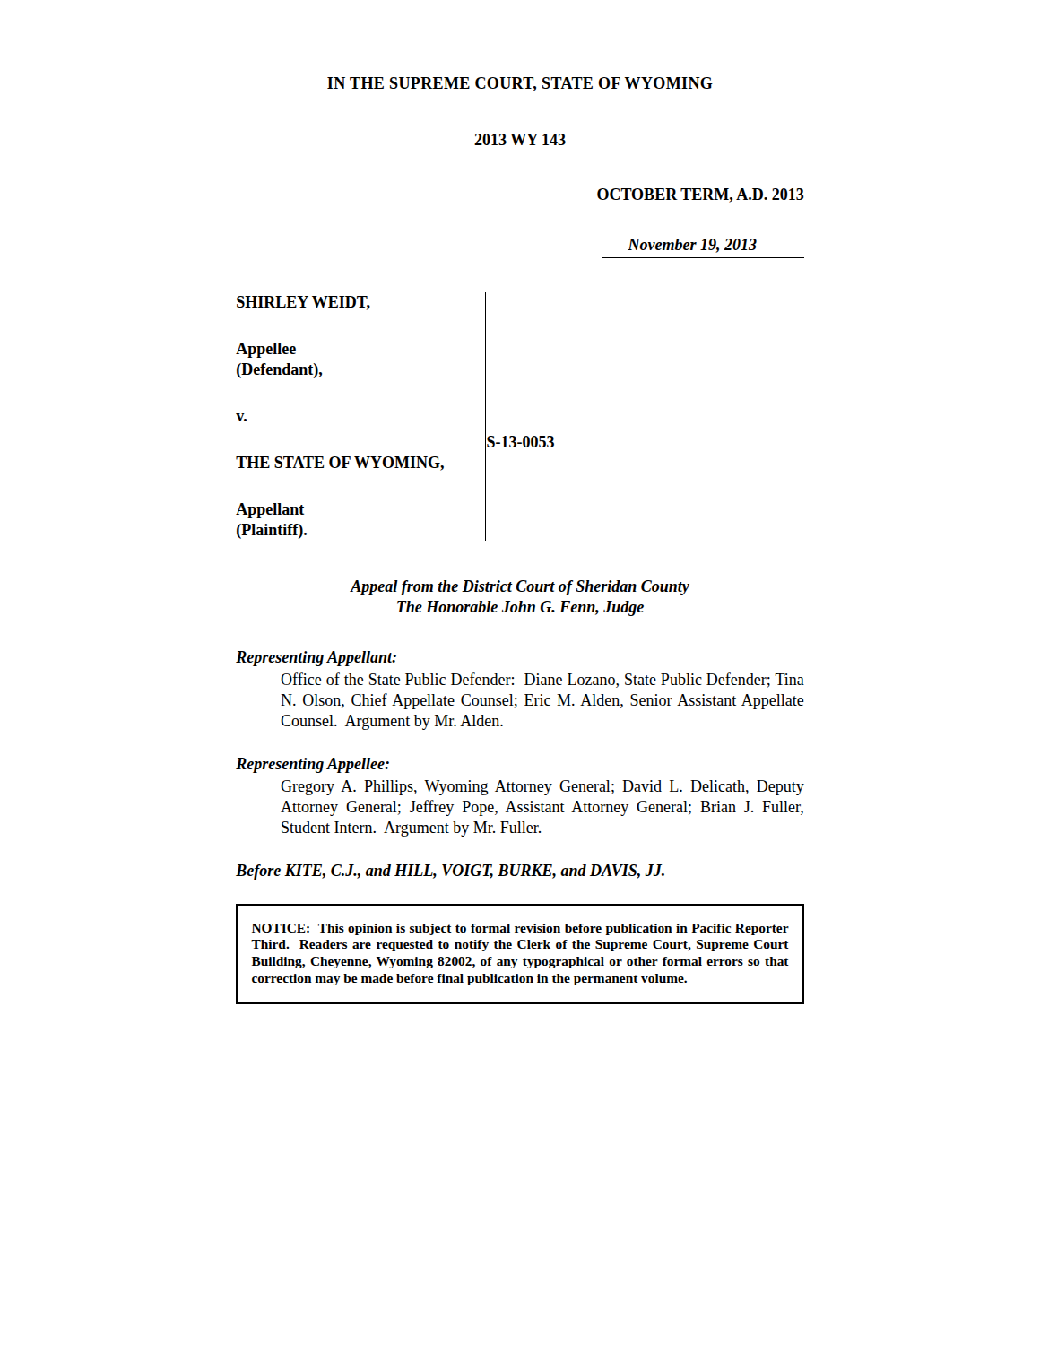IN THE SUPREME COURT, STATE OF WYOMING
2013 WY 143
OCTOBER TERM, A.D. 2013
November 19, 2013
| SHIRLEY WEIDT, Appellee (Defendant), v. THE STATE OF WYOMING, Appellant (Plaintiff). | S-13-0053 |
Appeal from the District Court of Sheridan County
The Honorable John G. Fenn, Judge
Representing Appellant:
Office of the State Public Defender: Diane Lozano, State Public Defender; Tina N. Olson, Chief Appellate Counsel; Eric M. Alden, Senior Assistant Appellate Counsel. Argument by Mr. Alden.
Representing Appellee:
Gregory A. Phillips, Wyoming Attorney General; David L. Delicath, Deputy Attorney General; Jeffrey Pope, Assistant Attorney General; Brian J. Fuller, Student Intern. Argument by Mr. Fuller.
Before KITE, C.J., and HILL, VOIGT, BURKE, and DAVIS, JJ.
NOTICE: This opinion is subject to formal revision before publication in Pacific Reporter Third. Readers are requested to notify the Clerk of the Supreme Court, Supreme Court Building, Cheyenne, Wyoming 82002, of any typographical or other formal errors so that correction may be made before final publication in the permanent volume.